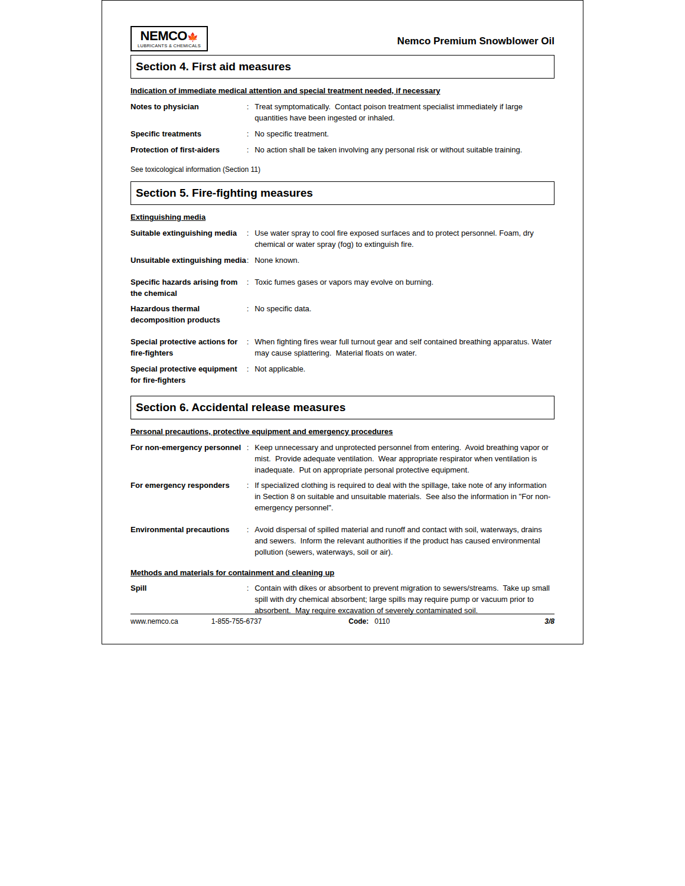NEMCO🍁
LUBRICANTS & CHEMICALS
Nemco Premium Snowblower Oil
Section 4. First aid measures
Indication of immediate medical attention and special treatment needed, if necessary
| Notes to physician | : | Treat symptomatically. Contact poison treatment specialist immediately if large quantities have been ingested or inhaled. |
| Specific treatments | : | No specific treatment. |
| Protection of first-aiders | : | No action shall be taken involving any personal risk or without suitable training. |
See toxicological information (Section 11)
Section 5. Fire-fighting measures
Extinguishing media
| Suitable extinguishing media | : | Use water spray to cool fire exposed surfaces and to protect personnel. Foam, dry chemical or water spray (fog) to extinguish fire. |
| Unsuitable extinguishing media | : | None known. |
| Specific hazards arising from the chemical | : | Toxic fumes gases or vapors may evolve on burning. |
| Hazardous thermal decomposition products | : | No specific data. |
| Special protective actions for fire-fighters | : | When fighting fires wear full turnout gear and self contained breathing apparatus. Water may cause splattering. Material floats on water. |
| Special protective equipment for fire-fighters | : | Not applicable. |
Section 6. Accidental release measures
Personal precautions, protective equipment and emergency procedures
| For non-emergency personnel | : | Keep unnecessary and unprotected personnel from entering. Avoid breathing vapor or mist. Provide adequate ventilation. Wear appropriate respirator when ventilation is inadequate. Put on appropriate personal protective equipment. |
| For emergency responders | : | If specialized clothing is required to deal with the spillage, take note of any information in Section 8 on suitable and unsuitable materials. See also the information in "For non-emergency personnel". |
| Environmental precautions | : | Avoid dispersal of spilled material and runoff and contact with soil, waterways, drains and sewers. Inform the relevant authorities if the product has caused environmental pollution (sewers, waterways, soil or air). |
Methods and materials for containment and cleaning up
| Spill | : | Contain with dikes or absorbent to prevent migration to sewers/streams. Take up small spill with dry chemical absorbent; large spills may require pump or vacuum prior to absorbent. May require excavation of severely contaminated soil. |
www.nemco.ca 1-855-755-6737
Code: 0110
3/8